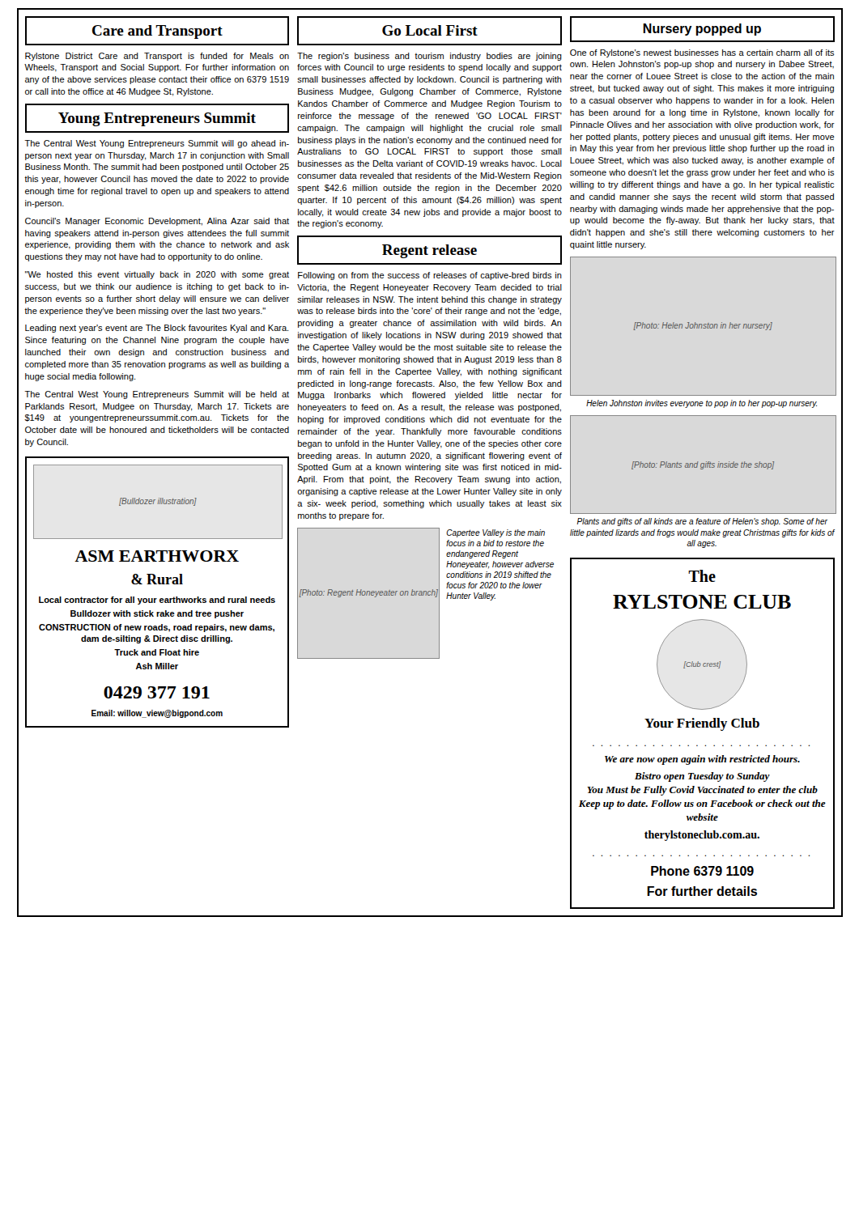Care and Transport
Rylstone District Care and Transport is funded for Meals on Wheels, Transport and Social Support. For further information on any of the above services please contact their office on 6379 1519 or call into the office at 46 Mudgee St, Rylstone.
Young Entrepreneurs Summit
The Central West Young Entrepreneurs Summit will go ahead in-person next year on Thursday, March 17 in conjunction with Small Business Month. The summit had been postponed until October 25 this year, however Council has moved the date to 2022 to provide enough time for regional travel to open up and speakers to attend in-person.
Council's Manager Economic Development, Alina Azar said that having speakers attend in-person gives attendees the full summit experience, providing them with the chance to network and ask questions they may not have had to opportunity to do online.
"We hosted this event virtually back in 2020 with some great success, but we think our audience is itching to get back to in-person events so a further short delay will ensure we can deliver the experience they've been missing over the last two years."
Leading next year's event are The Block favourites Kyal and Kara. Since featuring on the Channel Nine program the couple have launched their own design and construction business and completed more than 35 renovation programs as well as building a huge social media following.
The Central West Young Entrepreneurs Summit will be held at Parklands Resort, Mudgee on Thursday, March 17. Tickets are $149 at youngentrepreneurssummit.com.au. Tickets for the October date will be honoured and ticketholders will be contacted by Council.
[Bulldozer illustration]
ASM EARTHWORX
& Rural
Local contractor for all your earthworks and rural needs
Bulldozer with stick rake and tree pusher
CONSTRUCTION of new roads, road repairs, new dams, dam de-silting & Direct disc drilling.
Truck and Float hire
Ash Miller
0429 377 191
Email: willow_view@bigpond.com
Go Local First
The region's business and tourism industry bodies are joining forces with Council to urge residents to spend locally and support small businesses affected by lockdown. Council is partnering with Business Mudgee, Gulgong Chamber of Commerce, Rylstone Kandos Chamber of Commerce and Mudgee Region Tourism to reinforce the message of the renewed 'GO LOCAL FIRST' campaign. The campaign will highlight the crucial role small business plays in the nation's economy and the continued need for Australians to GO LOCAL FIRST to support those small businesses as the Delta variant of COVID-19 wreaks havoc. Local consumer data revealed that residents of the Mid-Western Region spent $42.6 million outside the region in the December 2020 quarter. If 10 percent of this amount ($4.26 million) was spent locally, it would create 34 new jobs and provide a major boost to the region's economy.
Regent release
Following on from the success of releases of captive-bred birds in Victoria, the Regent Honeyeater Recovery Team decided to trial similar releases in NSW. The intent behind this change in strategy was to release birds into the 'core' of their range and not the 'edge, providing a greater chance of assimilation with wild birds. An investigation of likely locations in NSW during 2019 showed that the Capertee Valley would be the most suitable site to release the birds, however monitoring showed that in August 2019 less than 8 mm of rain fell in the Capertee Valley, with nothing significant predicted in long-range forecasts. Also, the few Yellow Box and Mugga Ironbarks which flowered yielded little nectar for honeyeaters to feed on. As a result, the release was postponed, hoping for improved conditions which did not eventuate for the remainder of the year. Thankfully more favourable conditions began to unfold in the Hunter Valley, one of the species other core breeding areas. In autumn 2020, a significant flowering event of Spotted Gum at a known wintering site was first noticed in mid-April. From that point, the Recovery Team swung into action, organising a captive release at the Lower Hunter Valley site in only a six- week period, something which usually takes at least six months to prepare for.
[Photo: Regent Honeyeater on branch]
Capertee Valley is the main focus in a bid to restore the endangered Regent Honeyeater, however adverse conditions in 2019 shifted the focus for 2020 to the lower Hunter Valley.
Nursery popped up
One of Rylstone's newest businesses has a certain charm all of its own. Helen Johnston's pop-up shop and nursery in Dabee Street, near the corner of Louee Street is close to the action of the main street, but tucked away out of sight. This makes it more intriguing to a casual observer who happens to wander in for a look. Helen has been around for a long time in Rylstone, known locally for Pinnacle Olives and her association with olive production work, for her potted plants, pottery pieces and unusual gift items. Her move in May this year from her previous little shop further up the road in Louee Street, which was also tucked away, is another example of someone who doesn't let the grass grow under her feet and who is willing to try different things and have a go. In her typical realistic and candid manner she says the recent wild storm that passed nearby with damaging winds made her apprehensive that the pop-up would become the fly-away. But thank her lucky stars, that didn't happen and she's still there welcoming customers to her quaint little nursery.
[Photo: Helen Johnston in her nursery]
Helen Johnston invites everyone to pop in to her pop-up nursery.
[Photo: Plants and gifts inside the shop]
Plants and gifts of all kinds are a feature of Helen's shop. Some of her little painted lizards and frogs would make great Christmas gifts for kids of all ages.
The
RYLSTONE CLUB
[Club crest]
Your Friendly Club
. . . . . . . . . . . . . . . . . . . . . . . . . .
We are now open again with restricted hours.
Bistro open Tuesday to Sunday
You Must be Fully Covid Vaccinated to enter the club
Keep up to date. Follow us on Facebook or check out the website
therylstoneclub.com.au.
. . . . . . . . . . . . . . . . . . . . . . . . . .
Phone 6379 1109
For further details